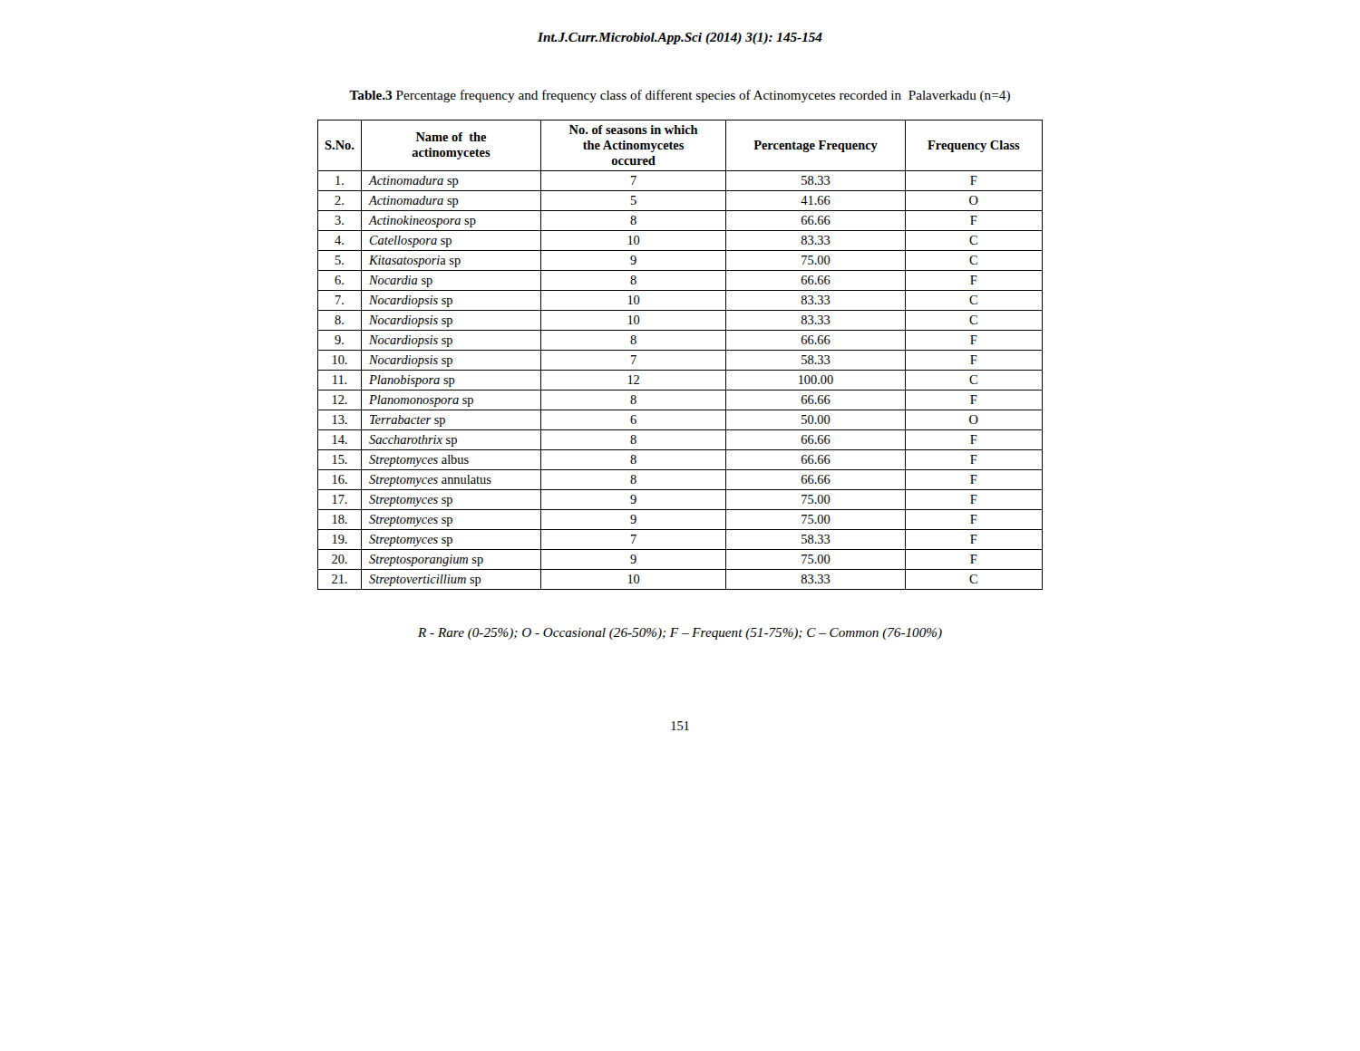Int.J.Curr.Microbiol.App.Sci (2014) 3(1): 145-154
Table.3 Percentage frequency and frequency class of different species of Actinomycetes recorded in Palaverkadu (n=4)
| S.No. | Name of the actinomycetes | No. of seasons in which the Actinomycetes occured | Percentage Frequency | Frequency Class |
| --- | --- | --- | --- | --- |
| 1. | Actinomadura sp | 7 | 58.33 | F |
| 2. | Actinomadura sp | 5 | 41.66 | O |
| 3. | Actinokineospora sp | 8 | 66.66 | F |
| 4. | Catellospora sp | 10 | 83.33 | C |
| 5. | Kitasatospori a sp | 9 | 75.00 | C |
| 6. | Nocardia sp | 8 | 66.66 | F |
| 7. | Nocardiopsis sp | 10 | 83.33 | C |
| 8. | Nocardiopsis sp | 10 | 83.33 | C |
| 9. | Nocardiopsis sp | 8 | 66.66 | F |
| 10. | Nocardiopsis sp | 7 | 58.33 | F |
| 11. | Planobispora sp | 12 | 100.00 | C |
| 12. | Planomonospora sp | 8 | 66.66 | F |
| 13. | Terrabacter sp | 6 | 50.00 | O |
| 14. | Saccharothrix sp | 8 | 66.66 | F |
| 15. | Streptomyces albus | 8 | 66.66 | F |
| 16. | Streptomyces annulatus | 8 | 66.66 | F |
| 17. | Streptomyces sp | 9 | 75.00 | F |
| 18. | Streptomyces sp | 9 | 75.00 | F |
| 19. | Streptomyces sp | 7 | 58.33 | F |
| 20. | Streptosporangium sp | 9 | 75.00 | F |
| 21. | Streptoverticillium sp | 10 | 83.33 | C |
R - Rare (0-25%); O - Occasional (26-50%); F – Frequent (51-75%); C – Common (76-100%)
151